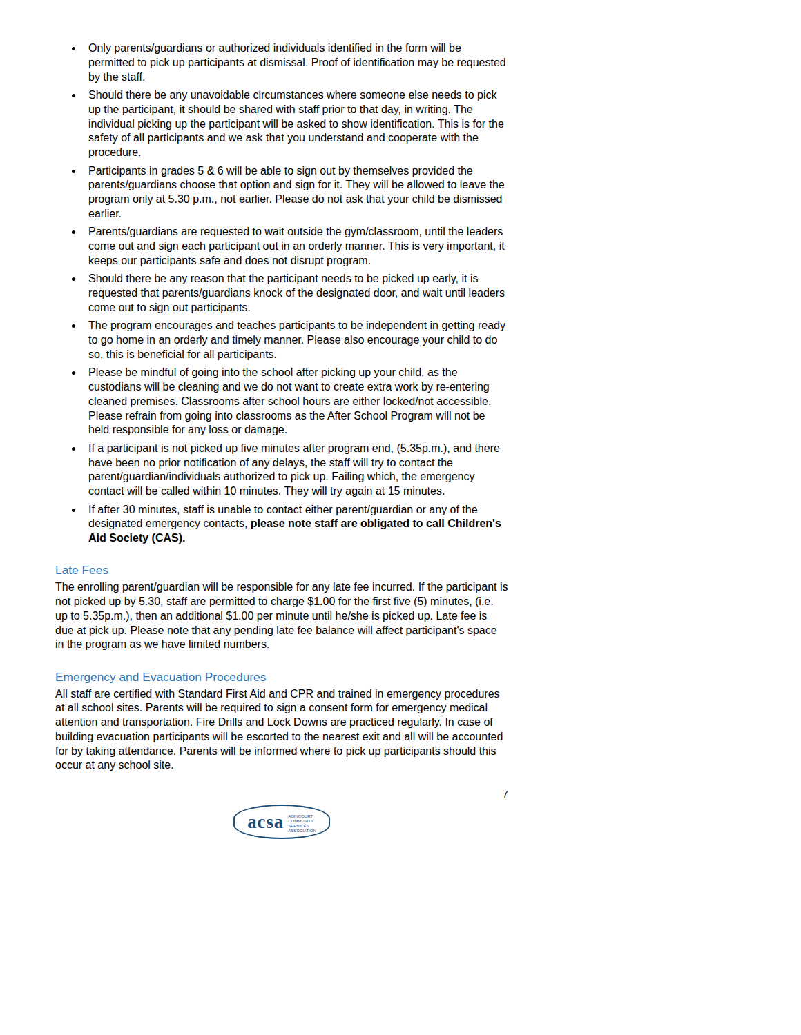Only parents/guardians or authorized individuals identified in the form will be permitted to pick up participants at dismissal. Proof of identification may be requested by the staff.
Should there be any unavoidable circumstances where someone else needs to pick up the participant, it should be shared with staff prior to that day, in writing. The individual picking up the participant will be asked to show identification. This is for the safety of all participants and we ask that you understand and cooperate with the procedure.
Participants in grades 5 & 6 will be able to sign out by themselves provided the parents/guardians choose that option and sign for it. They will be allowed to leave the program only at 5.30 p.m., not earlier. Please do not ask that your child be dismissed earlier.
Parents/guardians are requested to wait outside the gym/classroom, until the leaders come out and sign each participant out in an orderly manner. This is very important, it keeps our participants safe and does not disrupt program.
Should there be any reason that the participant needs to be picked up early, it is requested that parents/guardians knock of the designated door, and wait until leaders come out to sign out participants.
The program encourages and teaches participants to be independent in getting ready to go home in an orderly and timely manner. Please also encourage your child to do so, this is beneficial for all participants.
Please be mindful of going into the school after picking up your child, as the custodians will be cleaning and we do not want to create extra work by re-entering cleaned premises. Classrooms after school hours are either locked/not accessible. Please refrain from going into classrooms as the After School Program will not be held responsible for any loss or damage.
If a participant is not picked up five minutes after program end, (5.35p.m.), and there have been no prior notification of any delays, the staff will try to contact the parent/guardian/individuals authorized to pick up. Failing which, the emergency contact will be called within 10 minutes. They will try again at 15 minutes.
If after 30 minutes, staff is unable to contact either parent/guardian or any of the designated emergency contacts, please note staff are obligated to call Children's Aid Society (CAS).
Late Fees
The enrolling parent/guardian will be responsible for any late fee incurred. If the participant is not picked up by 5.30, staff are permitted to charge $1.00 for the first five (5) minutes, (i.e. up to 5.35p.m.), then an additional $1.00 per minute until he/she is picked up. Late fee is due at pick up. Please note that any pending late fee balance will affect participant's space in the program as we have limited numbers.
Emergency and Evacuation Procedures
All staff are certified with Standard First Aid and CPR and trained in emergency procedures at all school sites. Parents will be required to sign a consent form for emergency medical attention and transportation. Fire Drills and Lock Downs are practiced regularly. In case of building evacuation participants will be escorted to the nearest exit and all will be accounted for by taking attendance. Parents will be informed where to pick up participants should this occur at any school site.
7
acsaAGINCOURT
COMMUNITY
SERVICES
ASSOCIATION